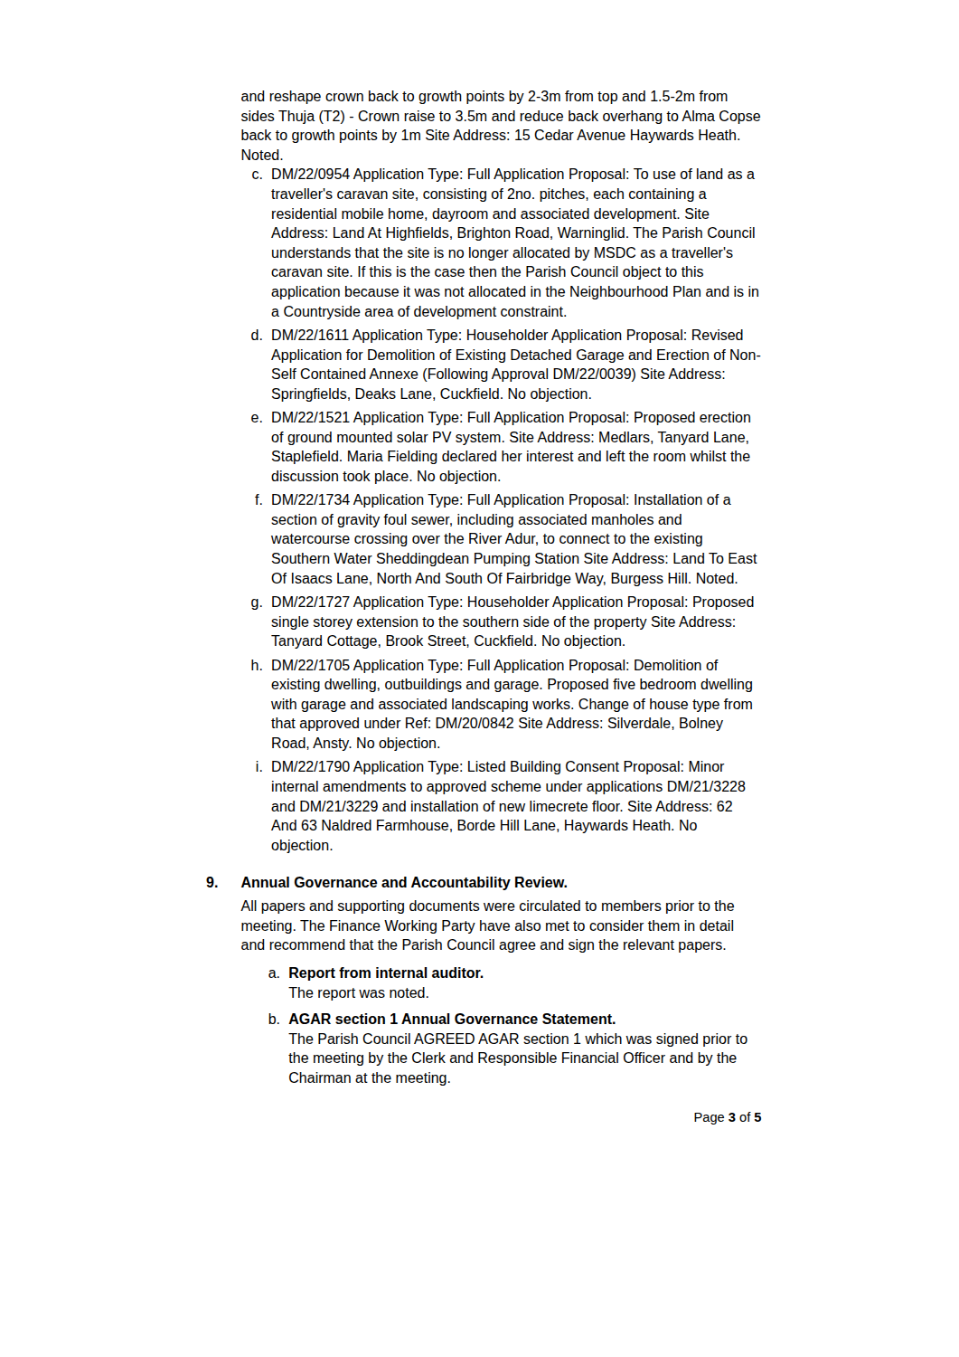and reshape crown back to growth points by 2-3m from top and 1.5-2m from sides Thuja (T2) - Crown raise to 3.5m and reduce back overhang to Alma Copse back to growth points by 1m Site Address: 15 Cedar Avenue Haywards Heath. Noted.
DM/22/0954 Application Type: Full Application Proposal: To use of land as a traveller's caravan site, consisting of 2no. pitches, each containing a residential mobile home, dayroom and associated development. Site Address: Land At Highfields, Brighton Road, Warninglid. The Parish Council understands that the site is no longer allocated by MSDC as a traveller's caravan site. If this is the case then the Parish Council object to this application because it was not allocated in the Neighbourhood Plan and is in a Countryside area of development constraint.
DM/22/1611 Application Type: Householder Application Proposal: Revised Application for Demolition of Existing Detached Garage and Erection of Non-Self Contained Annexe (Following Approval DM/22/0039) Site Address: Springfields, Deaks Lane, Cuckfield. No objection.
DM/22/1521 Application Type: Full Application Proposal: Proposed erection of ground mounted solar PV system. Site Address: Medlars, Tanyard Lane, Staplefield. Maria Fielding declared her interest and left the room whilst the discussion took place. No objection.
DM/22/1734 Application Type: Full Application Proposal: Installation of a section of gravity foul sewer, including associated manholes and watercourse crossing over the River Adur, to connect to the existing Southern Water Sheddingdean Pumping Station Site Address: Land To East Of Isaacs Lane, North And South Of Fairbridge Way, Burgess Hill. Noted.
DM/22/1727 Application Type: Householder Application Proposal: Proposed single storey extension to the southern side of the property Site Address: Tanyard Cottage, Brook Street, Cuckfield. No objection.
DM/22/1705 Application Type: Full Application Proposal: Demolition of existing dwelling, outbuildings and garage. Proposed five bedroom dwelling with garage and associated landscaping works. Change of house type from that approved under Ref: DM/20/0842 Site Address: Silverdale, Bolney Road, Ansty. No objection.
DM/22/1790 Application Type: Listed Building Consent Proposal: Minor internal amendments to approved scheme under applications DM/21/3228 and DM/21/3229 and installation of new limecrete floor. Site Address: 62 And 63 Naldred Farmhouse, Borde Hill Lane, Haywards Heath. No objection.
Annual Governance and Accountability Review.
All papers and supporting documents were circulated to members prior to the meeting. The Finance Working Party have also met to consider them in detail and recommend that the Parish Council agree and sign the relevant papers.
Report from internal auditor.
The report was noted.
AGAR section 1 Annual Governance Statement.
The Parish Council AGREED AGAR section 1 which was signed prior to the meeting by the Clerk and Responsible Financial Officer and by the Chairman at the meeting.
Page 3 of 5